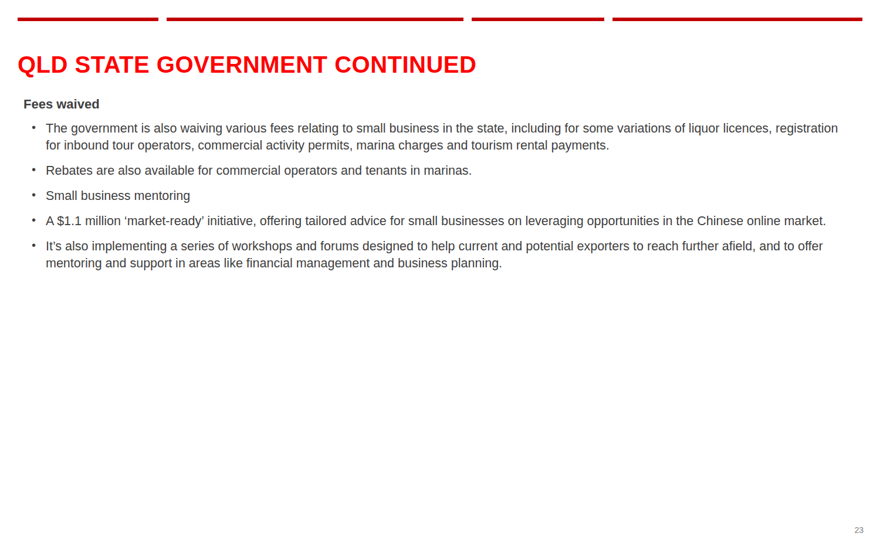QLD STATE GOVERNMENT CONTINUED
Fees waived
The government is also waiving various fees relating to small business in the state, including for some variations of liquor licences, registration for inbound tour operators, commercial activity permits, marina charges and tourism rental payments.
Rebates are also available for commercial operators and tenants in marinas.
Small business mentoring
A $1.1 million ‘market-ready’ initiative, offering tailored advice for small businesses on leveraging opportunities in the Chinese online market.
It’s also implementing a series of workshops and forums designed to help current and potential exporters to reach further afield, and to offer mentoring and support in areas like financial management and business planning.
23